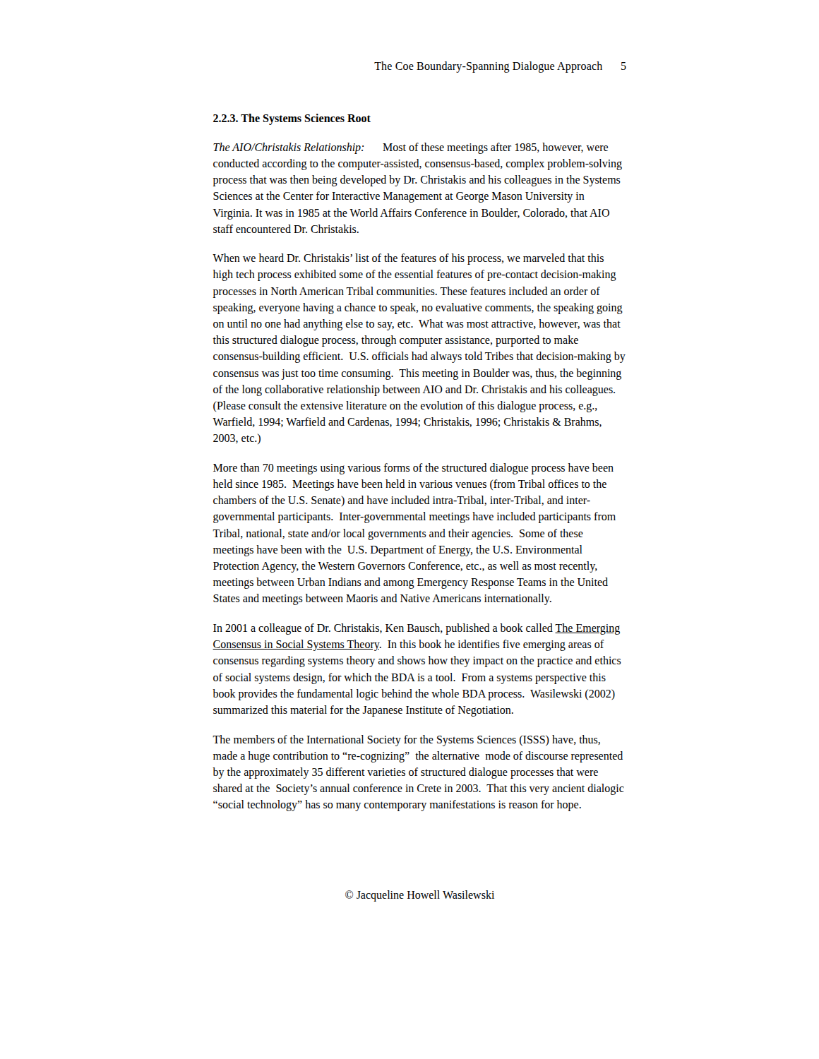The Coe Boundary-Spanning Dialogue Approach5
2.2.3. The Systems Sciences Root
The AIO/Christakis Relationship: Most of these meetings after 1985, however, were conducted according to the computer-assisted, consensus-based, complex problem-solving process that was then being developed by Dr. Christakis and his colleagues in the Systems Sciences at the Center for Interactive Management at George Mason University in Virginia. It was in 1985 at the World Affairs Conference in Boulder, Colorado, that AIO staff encountered Dr. Christakis.
When we heard Dr. Christakis’ list of the features of his process, we marveled that this high tech process exhibited some of the essential features of pre-contact decision-making processes in North American Tribal communities. These features included an order of speaking, everyone having a chance to speak, no evaluative comments, the speaking going on until no one had anything else to say, etc. What was most attractive, however, was that this structured dialogue process, through computer assistance, purported to make consensus-building efficient. U.S. officials had always told Tribes that decision-making by consensus was just too time consuming. This meeting in Boulder was, thus, the beginning of the long collaborative relationship between AIO and Dr. Christakis and his colleagues. (Please consult the extensive literature on the evolution of this dialogue process, e.g., Warfield, 1994; Warfield and Cardenas, 1994; Christakis, 1996; Christakis & Brahms, 2003, etc.)
More than 70 meetings using various forms of the structured dialogue process have been held since 1985. Meetings have been held in various venues (from Tribal offices to the chambers of the U.S. Senate) and have included intra-Tribal, inter-Tribal, and inter-governmental participants. Inter-governmental meetings have included participants from Tribal, national, state and/or local governments and their agencies. Some of these meetings have been with the U.S. Department of Energy, the U.S. Environmental Protection Agency, the Western Governors Conference, etc., as well as most recently, meetings between Urban Indians and among Emergency Response Teams in the United States and meetings between Maoris and Native Americans internationally.
In 2001 a colleague of Dr. Christakis, Ken Bausch, published a book called The Emerging Consensus in Social Systems Theory. In this book he identifies five emerging areas of consensus regarding systems theory and shows how they impact on the practice and ethics of social systems design, for which the BDA is a tool. From a systems perspective this book provides the fundamental logic behind the whole BDA process. Wasilewski (2002) summarized this material for the Japanese Institute of Negotiation.
The members of the International Society for the Systems Sciences (ISSS) have, thus, made a huge contribution to “re-cognizing” the alternative mode of discourse represented by the approximately 35 different varieties of structured dialogue processes that were shared at the Society’s annual conference in Crete in 2003. That this very ancient dialogic “social technology” has so many contemporary manifestations is reason for hope.
© Jacqueline Howell Wasilewski